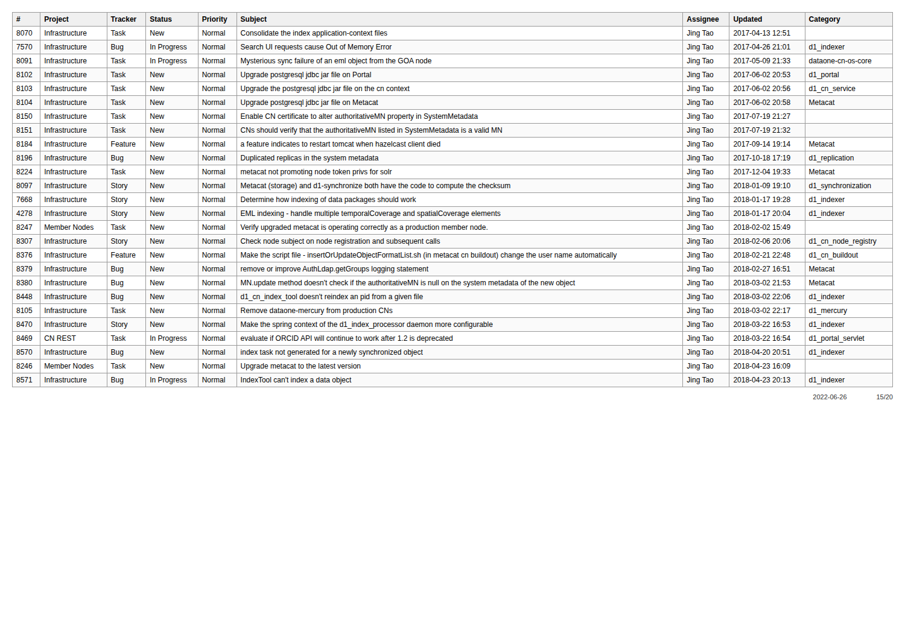Issue tracker listing
| # | Project | Tracker | Status | Priority | Subject | Assignee | Updated | Category |
| --- | --- | --- | --- | --- | --- | --- | --- | --- |
| 8070 | Infrastructure | Task | New | Normal | Consolidate the index application-context files | Jing Tao | 2017-04-13 12:51 | |
| 7570 | Infrastructure | Bug | In Progress | Normal | Search UI requests cause Out of Memory Error | Jing Tao | 2017-04-26 21:01 | d1_indexer |
| 8091 | Infrastructure | Task | In Progress | Normal | Mysterious sync failure of an eml object from the GOA node | Jing Tao | 2017-05-09 21:33 | dataone-cn-os-core |
| 8102 | Infrastructure | Task | New | Normal | Upgrade postgresql jdbc jar file on Portal | Jing Tao | 2017-06-02 20:53 | d1_portal |
| 8103 | Infrastructure | Task | New | Normal | Upgrade the postgresql jdbc jar file on the cn context | Jing Tao | 2017-06-02 20:56 | d1_cn_service |
| 8104 | Infrastructure | Task | New | Normal | Upgrade postgresql jdbc jar file on Metacat | Jing Tao | 2017-06-02 20:58 | Metacat |
| 8150 | Infrastructure | Task | New | Normal | Enable CN certificate to alter authoritativeMN property in SystemMetadata | Jing Tao | 2017-07-19 21:27 | |
| 8151 | Infrastructure | Task | New | Normal | CNs should verify that the authoritativeMN listed in SystemMetadata is a valid MN | Jing Tao | 2017-07-19 21:32 | |
| 8184 | Infrastructure | Feature | New | Normal | a feature indicates to restart tomcat when hazelcast client died | Jing Tao | 2017-09-14 19:14 | Metacat |
| 8196 | Infrastructure | Bug | New | Normal | Duplicated replicas in the system metadata | Jing Tao | 2017-10-18 17:19 | d1_replication |
| 8224 | Infrastructure | Task | New | Normal | metacat not promoting node token privs for solr | Jing Tao | 2017-12-04 19:33 | Metacat |
| 8097 | Infrastructure | Story | New | Normal | Metacat (storage) and d1-synchronize both have the code to compute the checksum | Jing Tao | 2018-01-09 19:10 | d1_synchronization |
| 7668 | Infrastructure | Story | New | Normal | Determine how indexing of data packages should work | Jing Tao | 2018-01-17 19:28 | d1_indexer |
| 4278 | Infrastructure | Story | New | Normal | EML indexing - handle multiple temporalCoverage and spatialCoverage elements | Jing Tao | 2018-01-17 20:04 | d1_indexer |
| 8247 | Member Nodes | Task | New | Normal | Verify upgraded metacat is operating correctly as a production member node. | Jing Tao | 2018-02-02 15:49 | |
| 8307 | Infrastructure | Story | New | Normal | Check node subject on node registration and subsequent calls | Jing Tao | 2018-02-06 20:06 | d1_cn_node_registry |
| 8376 | Infrastructure | Feature | New | Normal | Make the script file - insertOrUpdateObjectFormatList.sh (in metacat cn buildout) change the user name automatically | Jing Tao | 2018-02-21 22:48 | d1_cn_buildout |
| 8379 | Infrastructure | Bug | New | Normal | remove or improve AuthLdap.getGroups logging statement | Jing Tao | 2018-02-27 16:51 | Metacat |
| 8380 | Infrastructure | Bug | New | Normal | MN.update method doesn't check if the authoritativeMN is null on the system metadata of the new object | Jing Tao | 2018-03-02 21:53 | Metacat |
| 8448 | Infrastructure | Bug | New | Normal | d1_cn_index_tool doesn't reindex an pid from a given file | Jing Tao | 2018-03-02 22:06 | d1_indexer |
| 8105 | Infrastructure | Task | New | Normal | Remove dataone-mercury from production CNs | Jing Tao | 2018-03-02 22:17 | d1_mercury |
| 8470 | Infrastructure | Story | New | Normal | Make the spring context of the d1_index_processor daemon more configurable | Jing Tao | 2018-03-22 16:53 | d1_indexer |
| 8469 | CN REST | Task | In Progress | Normal | evaluate if ORCID API will continue to work after 1.2 is deprecated | Jing Tao | 2018-03-22 16:54 | d1_portal_servlet |
| 8570 | Infrastructure | Bug | New | Normal | index task not generated for a newly synchronized object | Jing Tao | 2018-04-20 20:51 | d1_indexer |
| 8246 | Member Nodes | Task | New | Normal | Upgrade metacat to the latest version | Jing Tao | 2018-04-23 16:09 | |
| 8571 | Infrastructure | Bug | In Progress | Normal | IndexTool can't index a data object | Jing Tao | 2018-04-23 20:13 | d1_indexer |
2022-06-26 15/20